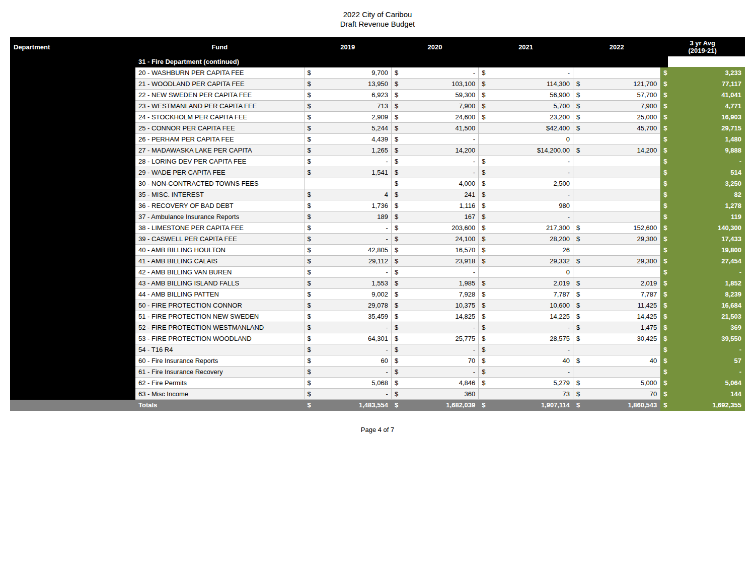2022 City of Caribou
Draft Revenue Budget
| Department | Fund | 2019 | 2020 | 2021 | 2022 | 3 yr Avg (2019-21) |
| --- | --- | --- | --- | --- | --- | --- |
| | 31 - Fire Department (continued) |
| | 20 - WASHBURN PER CAPITA FEE | $ | 9,700 | $ | - | $ | - | | | $ | 3,233 |
| | 21 - WOODLAND PER CAPITA FEE | $ | 13,950 | $ | 103,100 | $ | 114,300 | $ | 121,700 | $ | 77,117 |
| | 22 - NEW SWEDEN PER CAPITA FEE | $ | 6,923 | $ | 59,300 | $ | 56,900 | $ | 57,700 | $ | 41,041 |
| | 23 - WESTMANLAND PER CAPITA FEE | $ | 713 | $ | 7,900 | $ | 5,700 | $ | 7,900 | $ | 4,771 |
| | 24 - STOCKHOLM PER CAPITA FEE | $ | 2,909 | $ | 24,600 | $ | 23,200 | $ | 25,000 | $ | 16,903 |
| | 25 - CONNOR PER CAPITA FEE | $ | 5,244 | $ | 41,500 | | $42,400 | $ | 45,700 | $ | 29,715 |
| | 26 - PERHAM PER CAPITA FEE | $ | 4,439 | $ | - | | 0 | | | $ | 1,480 |
| | 27 - MADAWASKA LAKE PER CAPITA | $ | 1,265 | $ | 14,200 | | $14,200.00 | $ | 14,200 | $ | 9,888 |
| | 28 - LORING DEV PER CAPITA FEE | $ | - | $ | - | $ | - | | | $ | - |
| | 29 - WADE PER CAPITA FEE | $ | 1,541 | $ | - | $ | - | | | $ | 514 |
| | 30 - NON-CONTRACTED TOWNS FEES | | | $ | 4,000 | $ | 2,500 | | | $ | 3,250 |
| | 35 - MISC. INTEREST | $ | 4 | $ | 241 | $ | - | | | $ | 82 |
| | 36 - RECOVERY OF BAD DEBT | $ | 1,736 | $ | 1,116 | $ | 980 | | | $ | 1,278 |
| | 37 - Ambulance Insurance Reports | $ | 189 | $ | 167 | $ | - | | | $ | 119 |
| | 38 - LIMESTONE PER CAPITA FEE | $ | - | $ | 203,600 | $ | 217,300 | $ | 152,600 | $ | 140,300 |
| | 39 - CASWELL PER CAPITA FEE | $ | - | $ | 24,100 | $ | 28,200 | $ | 29,300 | $ | 17,433 |
| | 40 - AMB BILLING HOULTON | $ | 42,805 | $ | 16,570 | $ | 26 | | | $ | 19,800 |
| | 41 - AMB BILLING CALAIS | $ | 29,112 | $ | 23,918 | $ | 29,332 | $ | 29,300 | $ | 27,454 |
| | 42 - AMB BILLING VAN BUREN | $ | - | $ | - | | 0 | | | $ | - |
| | 43 - AMB BILLING ISLAND FALLS | $ | 1,553 | $ | 1,985 | $ | 2,019 | $ | 2,019 | $ | 1,852 |
| | 44 - AMB BILLING PATTEN | $ | 9,002 | $ | 7,928 | $ | 7,787 | $ | 7,787 | $ | 8,239 |
| | 50 - FIRE PROTECTION CONNOR | $ | 29,078 | $ | 10,375 | $ | 10,600 | $ | 11,425 | $ | 16,684 |
| | 51 - FIRE PROTECTION NEW SWEDEN | $ | 35,459 | $ | 14,825 | $ | 14,225 | $ | 14,425 | $ | 21,503 |
| | 52 - FIRE PROTECTION WESTMANLAND | $ | - | $ | - | $ | - | $ | 1,475 | $ | 369 |
| | 53 - FIRE PROTECTION WOODLAND | $ | 64,301 | $ | 25,775 | $ | 28,575 | $ | 30,425 | $ | 39,550 |
| | 54 - T16 R4 | $ | - | $ | - | $ | - | | | $ | - |
| | 60 - Fire Insurance Reports | $ | 60 | $ | 70 | $ | 40 | $ | 40 | $ | 57 |
| | 61 - Fire Insurance Recovery | $ | - | $ | - | $ | - | | | $ | - |
| | 62 - Fire Permits | $ | 5,068 | $ | 4,846 | $ | 5,279 | $ | 5,000 | $ | 5,064 |
| | 63 - Misc Income | $ | - | $ | 360 | | 73 | $ | 70 | $ | 144 |
| | Totals | $ | 1,483,554 | $ | 1,682,039 | $ | 1,907,114 | $ | 1,860,543 | $ | 1,692,355 |
Page 4 of 7